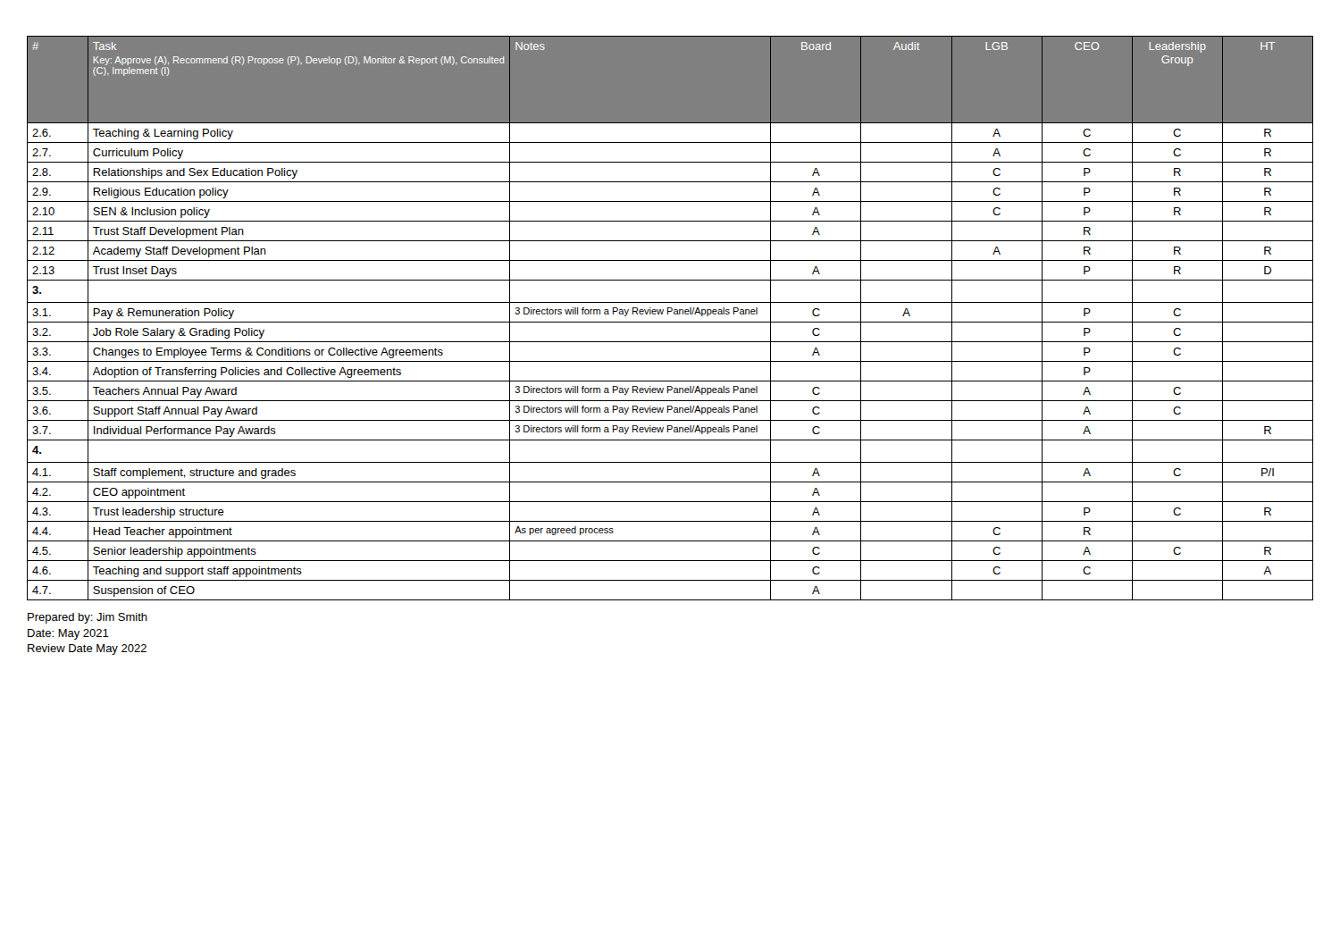| # | Task Key: Approve (A), Recommend (R) Propose (P), Develop (D), Monitor & Report (M), Consulted (C), Implement (I) | Notes | Board | Audit | LGB | CEO | Leadership Group | HT |
| --- | --- | --- | --- | --- | --- | --- | --- | --- |
| 2.6. | Teaching & Learning Policy | | | | A | C | C | R |
| 2.7. | Curriculum Policy | | | | A | C | C | R |
| 2.8. | Relationships and Sex Education Policy | | A | | C | P | R | R |
| 2.9. | Religious Education policy | | A | | C | P | R | R |
| 2.10 | SEN & Inclusion policy | | A | | C | P | R | R |
| 2.11 | Trust Staff Development Plan | | A | | | R | | |
| 2.12 | Academy Staff Development Plan | | | | A | R | R | R |
| 2.13 | Trust Inset Days | | A | | | P | R | D |
| 3. | | | | | | | | |
| 3.1. | Pay & Remuneration Policy | 3 Directors will form a Pay Review Panel/Appeals Panel | C | A | | P | C | |
| 3.2. | Job Role Salary & Grading Policy | | C | | | P | C | |
| 3.3. | Changes to Employee Terms & Conditions or Collective Agreements | | A | | | P | C | |
| 3.4. | Adoption of Transferring Policies and Collective Agreements | | | | | P | | |
| 3.5. | Teachers Annual Pay Award | 3 Directors will form a Pay Review Panel/Appeals Panel | C | | | A | C | |
| 3.6. | Support Staff Annual Pay Award | 3 Directors will form a Pay Review Panel/Appeals Panel | C | | | A | C | |
| 3.7. | Individual Performance Pay Awards | 3 Directors will form a Pay Review Panel/Appeals Panel | C | | | A | | R |
| 4. | | | | | | | | |
| 4.1. | Staff complement, structure and grades | | A | | | A | C | P/I |
| 4.2. | CEO appointment | | A | | | | | |
| 4.3. | Trust leadership structure | | A | | | P | C | R |
| 4.4. | Head Teacher appointment | As per agreed process | A | | C | R | | |
| 4.5. | Senior leadership appointments | | C | | C | A | C | R |
| 4.6. | Teaching and support staff appointments | | C | | C | C | | A |
| 4.7. | Suspension of CEO | | A | | | | | |
Prepared by: Jim Smith
Date: May 2021
Review Date May 2022